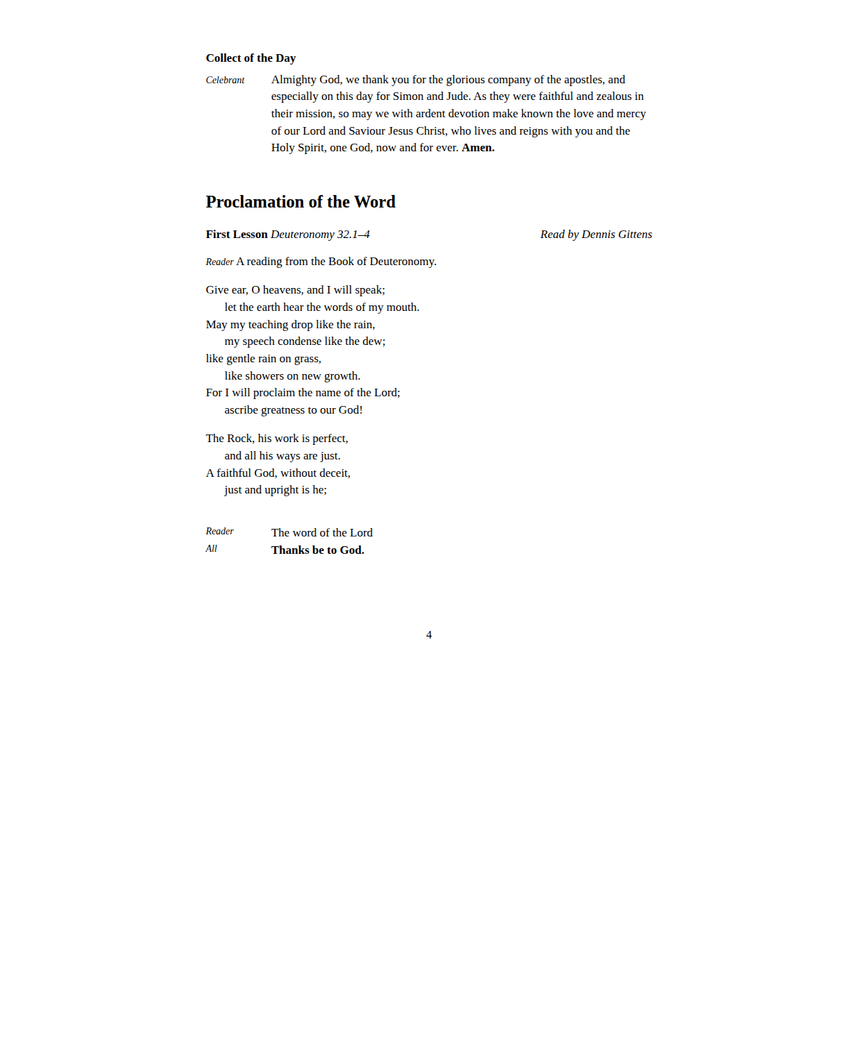Collect of the Day
Celebrant
Almighty God, we thank you for the glorious company of the apostles, and especially on this day for Simon and Jude. As they were faithful and zealous in their mission, so may we with ardent devotion make known the love and mercy of our Lord and Saviour Jesus Christ, who lives and reigns with you and the Holy Spirit, one God, now and for ever. Amen.
Proclamation of the Word
First Lesson Deuteronomy 32.1–4 Read by Dennis Gittens
Reader A reading from the Book of Deuteronomy.
Give ear, O heavens, and I will speak;
let the earth hear the words of my mouth. May my teaching drop like the rain,
my speech condense like the dew; like gentle rain on grass,
like showers on new growth. For I will proclaim the name of the Lord;
ascribe greatness to our God!
The Rock, his work is perfect,
and all his ways are just. A faithful God, without deceit,
just and upright is he;
Reader
The word of the Lord
All
Thanks be to God.
4